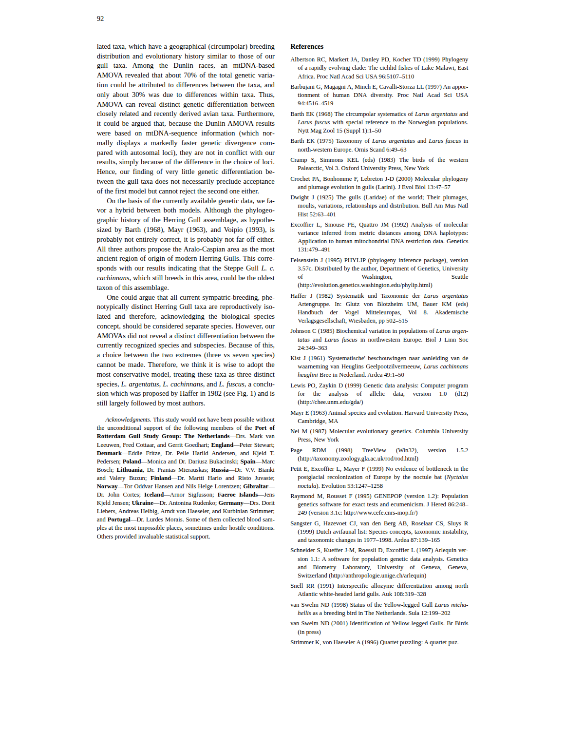92
lated taxa, which have a geographical (circumpolar) breeding distribution and evolutionary history similar to those of our gull taxa. Among the Dunlin races, an mtDNA-based AMOVA revealed that about 70% of the total genetic variation could be attributed to differences between the taxa, and only about 30% was due to differences within taxa. Thus, AMOVA can reveal distinct genetic differentiation between closely related and recently derived avian taxa. Furthermore, it could be argued that, because the Dunlin AMOVA results were based on mtDNA-sequence information (which normally displays a markedly faster genetic divergence compared with autosomal loci), they are not in conflict with our results, simply because of the difference in the choice of loci. Hence, our finding of very little genetic differentiation between the gull taxa does not necessarily preclude acceptance of the first model but cannot reject the second one either.
On the basis of the currently available genetic data, we favor a hybrid between both models. Although the phylogeographic history of the Herring Gull assemblage, as hypothesized by Barth (1968), Mayr (1963), and Voipio (1993), is probably not entirely correct, it is probably not far off either. All three authors propose the Aralo-Caspian area as the most ancient region of origin of modern Herring Gulls. This corresponds with our results indicating that the Steppe Gull L. c. cachinnans, which still breeds in this area, could be the oldest taxon of this assemblage.
One could argue that all current sympatric-breeding, phenotypically distinct Herring Gull taxa are reproductively isolated and therefore, acknowledging the biological species concept, should be considered separate species. However, our AMOVAs did not reveal a distinct differentiation between the currently recognized species and subspecies. Because of this, a choice between the two extremes (three vs seven species) cannot be made. Therefore, we think it is wise to adopt the most conservative model, treating these taxa as three distinct species, L. argentatus, L. cachinnans, and L. fuscus, a conclusion which was proposed by Haffer in 1982 (see Fig. 1) and is still largely followed by most authors.
Acknowledgments. This study would not have been possible without the unconditional support of the following members of the Port of Rotterdam Gull Study Group: The Netherlands—Drs. Mark van Leeuwen, Fred Cottaar, and Gerrit Goedhart; England—Peter Stewart; Denmark—Eddie Fritze, Dr. Pelle Harild Andersen, and Kjeld T. Pedersen; Poland—Monica and Dr. Dariusz Bukacinski; Spain—Marc Bosch; Lithuania, Dr. Pranias Mierauskas; Russia—Dr. V.V. Bianki and Valery Buzun; Finland—Dr. Martti Hario and Risto Juvaste; Norway—Tor Oddvar Hansen and Nils Helge Lorentzen; Gibraltar—Dr. John Cortes; Iceland—Arnor Sigfusson; Faeroe Islands—Jens Kjeld Jensen; Ukraine—Dr. Antonina Rudenko; Germany—Drs. Dorit Liebers, Andreas Helbig, Arndt von Haeseler, and Kurbinian Strimmer; and Portugal—Dr. Lurdes Morais. Some of them collected blood samples at the most impossible places, sometimes under hostile conditions. Others provided invaluable statistical support.
References
Albertson RC, Markert JA, Danley PD, Kocher TD (1999) Phylogeny of a rapidly evolving clade: The cichlid fishes of Lake Malawi, East Africa. Proc Natl Acad Sci USA 96:5107–5110
Barbujani G, Magagni A, Minch E, Cavalli-Storza LL (1997) An apportionment of human DNA diversity. Proc Natl Acad Sci USA 94:4516–4519
Barth EK (1968) The circumpolar systematics of Larus argentatus and Larus fuscus with special reference to the Norwegian populations. Nytt Mag Zool 15 (Suppl 1):1–50
Barth EK (1975) Taxonomy of Larus argentatus and Larus fuscus in north-western Europe. Ornis Scand 6:49–63
Cramp S, Simmons KEL (eds) (1983) The birds of the western Palearctic, Vol 3. Oxford University Press, New York
Crochet PA, Bonhomme F, Lebreton J-D (2000) Molecular phylogeny and plumage evolution in gulls (Larini). J Evol Biol 13:47–57
Dwight J (1925) The gulls (Laridae) of the world; Their plumages, moults, variations, relationships and distribution. Bull Am Mus Natl Hist 52:63–401
Excoffier L, Smouse PE, Quattro JM (1992) Analysis of molecular variance inferred from metric distances among DNA haplotypes: Application to human mitochondrial DNA restriction data. Genetics 131:479–491
Felsenstein J (1995) PHYLIP (phylogeny inference package), version 3.57c. Distributed by the author, Department of Genetics, University of Washington, Seattle (http://evolution.genetics.washington.edu/phylip.html)
Haffer J (1982) Systematik und Taxonomie der Larus argentatus Artengruppe. In: Glutz von Blotzheim UM, Bauer KM (eds) Handbuch der Vogel Mitteleuropas, Vol 8. Akademische Verlagsgesellschaft, Wiesbaden, pp 502–515
Johnson C (1985) Biochemical variation in populations of Larus argentatus and Larus fuscus in northwestern Europe. Biol J Linn Soc 24:349–363
Kist J (1961) 'Systematische' beschouwingen naar aanleiding van de waarneming van Heuglins Geelpootzilvermeeuw, Larus cachinnans heuglini Bree in Nederland. Ardea 49:1–50
Lewis PO, Zaykin D (1999) Genetic data analysis: Computer program for the analysis of allelic data, version 1.0 (d12) (http://chee.unm.edu/gda/)
Mayr E (1963) Animal species and evolution. Harvard University Press, Cambridge, MA
Nei M (1987) Molecular evolutionary genetics. Columbia University Press, New York
Page RDM (1998) TreeView (Win32), version 1.5.2 (http://taxonomy.zoology.gla.ac.uk/rod/rod.html)
Petit E, Excoffier L, Mayer F (1999) No evidence of bottleneck in the postglacial recolonization of Europe by the noctule bat (Nyctalus noctula). Evolution 53:1247–1258
Raymond M, Rousset F (1995) GENEPOP (version 1.2): Population genetics software for exact tests and ecumenicism. J Hered 86:248–249 (version 3.1c: http://www.cefe.cnrs-mop.fr/)
Sangster G, Hazevoet CJ, van den Berg AB, Roselaar CS, Sluys R (1999) Dutch avifaunal list: Species concepts, taxonomic instability, and taxonomic changes in 1977–1998. Ardea 87:139–165
Schneider S, Kueffer J-M, Roessli D, Excoffier L (1997) Arlequin version 1.1: A software for population genetic data analysis. Genetics and Biometry Laboratory, University of Geneva, Geneva, Switzerland (http://anthropologie.unige.ch/arlequin)
Snell RR (1991) Interspecific allozyme differentiation among north Atlantic white-headed larid gulls. Auk 108:319–328
van Swelm ND (1998) Status of the Yellow-legged Gull Larus michahellis as a breeding bird in The Netherlands. Sula 12:199–202
van Swelm ND (2001) Identification of Yellow-legged Gulls. Br Birds (in press)
Strimmer K, von Haeseler A (1996) Quartet puzzling: A quartet puz-